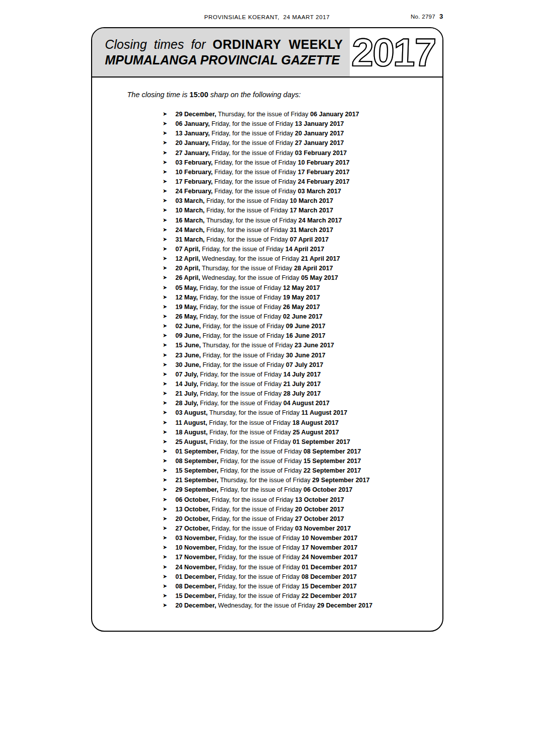PROVINSIALE KOERANT, 24 MAART 2017
No. 27973
Closing times for ORDINARY WEEKLY
MPUMALANGA PROVINCIAL GAZETTE
2017
The closing time is 15:00 sharp on the following days:
29 December, Thursday, for the issue of Friday 06 January 2017
06 January, Friday, for the issue of Friday 13 January 2017
13 January, Friday, for the issue of Friday 20 January 2017
20 January, Friday, for the issue of Friday 27 January 2017
27 January, Friday, for the issue of Friday 03 February 2017
03 February, Friday, for the issue of Friday 10 February 2017
10 February, Friday, for the issue of Friday 17 February 2017
17 February, Friday, for the issue of Friday 24 February 2017
24 February, Friday, for the issue of Friday 03 March 2017
03 March, Friday, for the issue of Friday 10 March 2017
10 March, Friday, for the issue of Friday 17 March 2017
16 March, Thursday, for the issue of Friday 24 March 2017
24 March, Friday, for the issue of Friday 31 March 2017
31 March, Friday, for the issue of Friday 07 April 2017
07 April, Friday, for the issue of Friday 14 April 2017
12 April, Wednesday, for the issue of Friday 21 April 2017
20 April, Thursday, for the issue of Friday 28 April 2017
26 April, Wednesday, for the issue of Friday 05 May 2017
05 May, Friday, for the issue of Friday 12 May 2017
12 May, Friday, for the issue of Friday 19 May 2017
19 May, Friday, for the issue of Friday 26 May 2017
26 May, Friday, for the issue of Friday 02 June 2017
02 June, Friday, for the issue of Friday 09 June 2017
09 June, Friday, for the issue of Friday 16 June 2017
15 June, Thursday, for the issue of Friday 23 June 2017
23 June, Friday, for the issue of Friday 30 June 2017
30 June, Friday, for the issue of Friday 07 July 2017
07 July, Friday, for the issue of Friday 14 July 2017
14 July, Friday, for the issue of Friday 21 July 2017
21 July, Friday, for the issue of Friday 28 July 2017
28 July, Friday, for the issue of Friday 04 August 2017
03 August, Thursday, for the issue of Friday 11 August 2017
11 August, Friday, for the issue of Friday 18 August 2017
18 August, Friday, for the issue of Friday 25 August 2017
25 August, Friday, for the issue of Friday 01 September 2017
01 September, Friday, for the issue of Friday 08 September 2017
08 September, Friday, for the issue of Friday 15 September 2017
15 September, Friday, for the issue of Friday 22 September 2017
21 September, Thursday, for the issue of Friday 29 September 2017
29 September, Friday, for the issue of Friday 06 October 2017
06 October, Friday, for the issue of Friday 13 October 2017
13 October, Friday, for the issue of Friday 20 October 2017
20 October, Friday, for the issue of Friday 27 October 2017
27 October, Friday, for the issue of Friday 03 November 2017
03 November, Friday, for the issue of Friday 10 November 2017
10 November, Friday, for the issue of Friday 17 November 2017
17 November, Friday, for the issue of Friday 24 November 2017
24 November, Friday, for the issue of Friday 01 December 2017
01 December, Friday, for the issue of Friday 08 December 2017
08 December, Friday, for the issue of Friday 15 December 2017
15 December, Friday, for the issue of Friday 22 December 2017
20 December, Wednesday, for the issue of Friday 29 December 2017